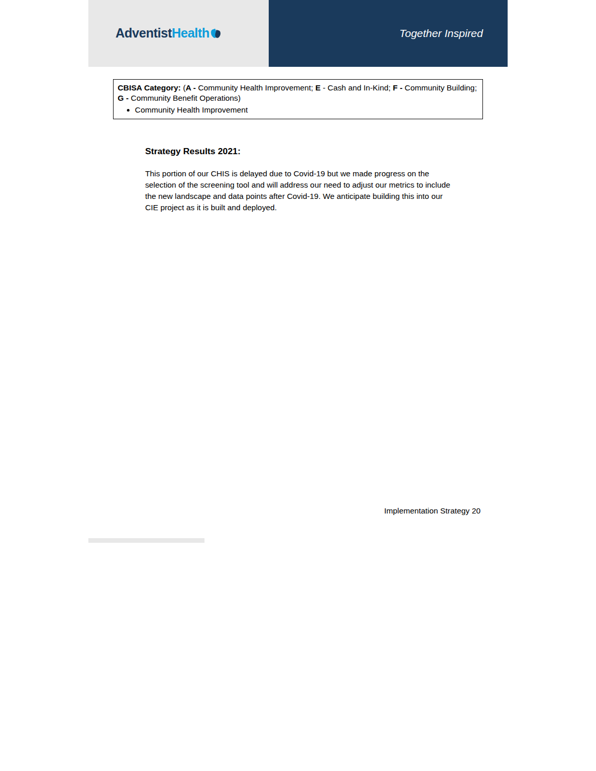Adventist Health
Together Inspired
CBISA Category: (A - Community Health Improvement; E - Cash and In-Kind; F - Community Building; G - Community Benefit Operations)
Community Health Improvement
Strategy Results 2021:
This portion of our CHIS is delayed due to Covid-19 but we made progress on the selection of the screening tool and will address our need to adjust our metrics to include the new landscape and data points after Covid-19. We anticipate building this into our CIE project as it is built and deployed.
Implementation Strategy 20